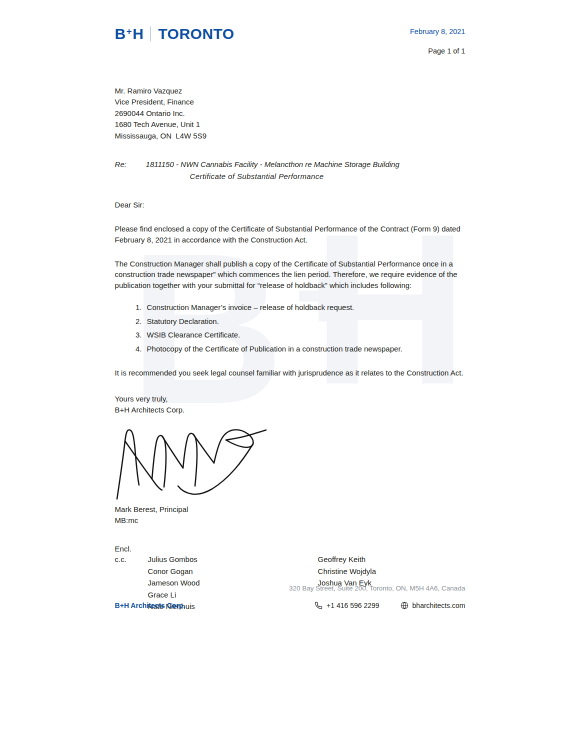B + H
B+H
TORONTO
February 8, 2021
Page 1 of 1
Mr. Ramiro Vazquez
Vice President, Finance
2690044 Ontario Inc.
1680 Tech Avenue, Unit 1
Mississauga, ON L4W 5S9
Re: 1811150 - NWN Cannabis Facility - Melancthon re Machine Storage Building Certificate of Substantial Performance
Dear Sir:
Please find enclosed a copy of the Certificate of Substantial Performance of the Contract (Form 9) dated February 8, 2021 in accordance with the Construction Act.
The Construction Manager shall publish a copy of the Certificate of Substantial Performance once in a construction trade newspaper” which commences the lien period. Therefore, we require evidence of the publication together with your submittal for “release of holdback” which includes following:
Construction Manager’s invoice – release of holdback request.
Statutory Declaration.
WSIB Clearance Certificate.
Photocopy of the Certificate of Publication in a construction trade newspaper.
It is recommended you seek legal counsel familiar with jurisprudence as it relates to the Construction Act.
Yours very truly,
B+H Architects Corp.
Mark Berest, Principal
MB:mc
Encl.
| c.c. | Julius Gombos | Geoffrey Keith |
| | Conor Gogan | Christine Wojdyla |
| | Jameson Wood | Joshua Van Eyk |
| | Grace Li | |
| | Nate Nienhuis | |
320 Bay Street, Suite 200, Toronto, ON, M5H 4A6, Canada
B+H Architects Corp.
+1 416 596 2299 bharchitects.com